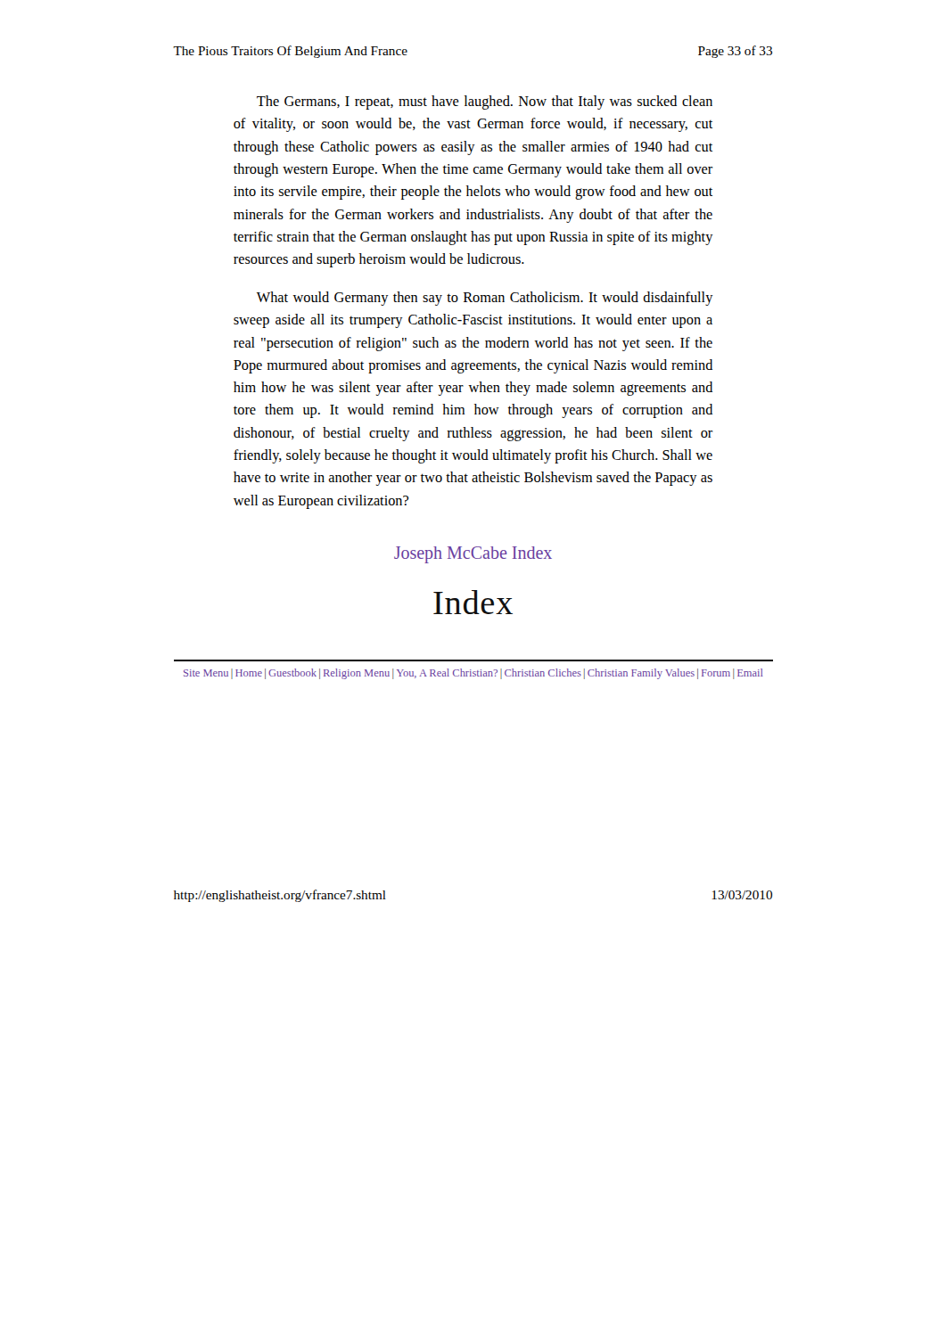The Pious Traitors Of Belgium And France Page 33 of 33
The Germans, I repeat, must have laughed. Now that Italy was sucked clean of vitality, or soon would be, the vast German force would, if necessary, cut through these Catholic powers as easily as the smaller armies of 1940 had cut through western Europe. When the time came Germany would take them all over into its servile empire, their people the helots who would grow food and hew out minerals for the German workers and industrialists. Any doubt of that after the terrific strain that the German onslaught has put upon Russia in spite of its mighty resources and superb heroism would be ludicrous.
What would Germany then say to Roman Catholicism. It would disdainfully sweep aside all its trumpery Catholic-Fascist institutions. It would enter upon a real "persecution of religion" such as the modern world has not yet seen. If the Pope murmured about promises and agreements, the cynical Nazis would remind him how he was silent year after year when they made solemn agreements and tore them up. It would remind him how through years of corruption and dishonour, of bestial cruelty and ruthless aggression, he had been silent or friendly, solely because he thought it would ultimately profit his Church. Shall we have to write in another year or two that atheistic Bolshevism saved the Papacy as well as European civilization?
Joseph McCabe Index
Index
Site Menu|Home|Guestbook|Religion Menu|You, A Real Christian?|Christian Cliches|Christian Family Values|Forum|Email
http://englishatheist.org/vfrance7.shtml 13/03/2010